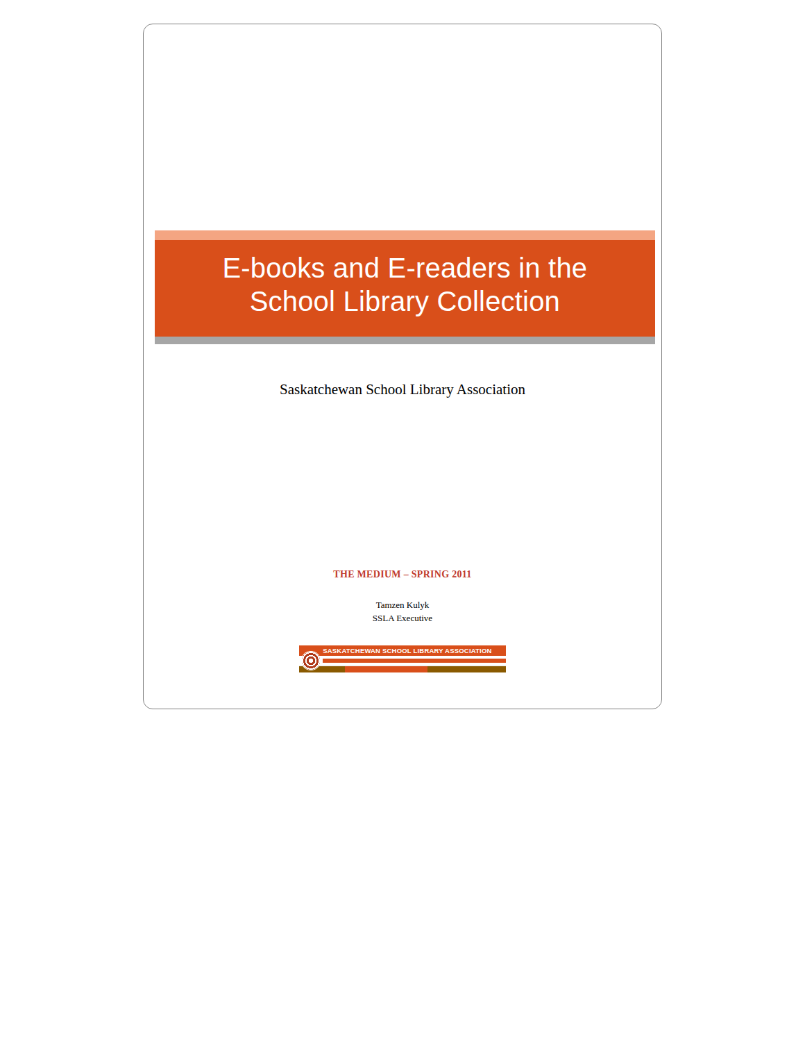E-books and E-readers in the School Library Collection
Saskatchewan School Library Association
THE MEDIUM – SPRING 2011
Tamzen Kulyk
SSLA Executive
SASKATCHEWAN SCHOOL LIBRARY ASSOCIATION